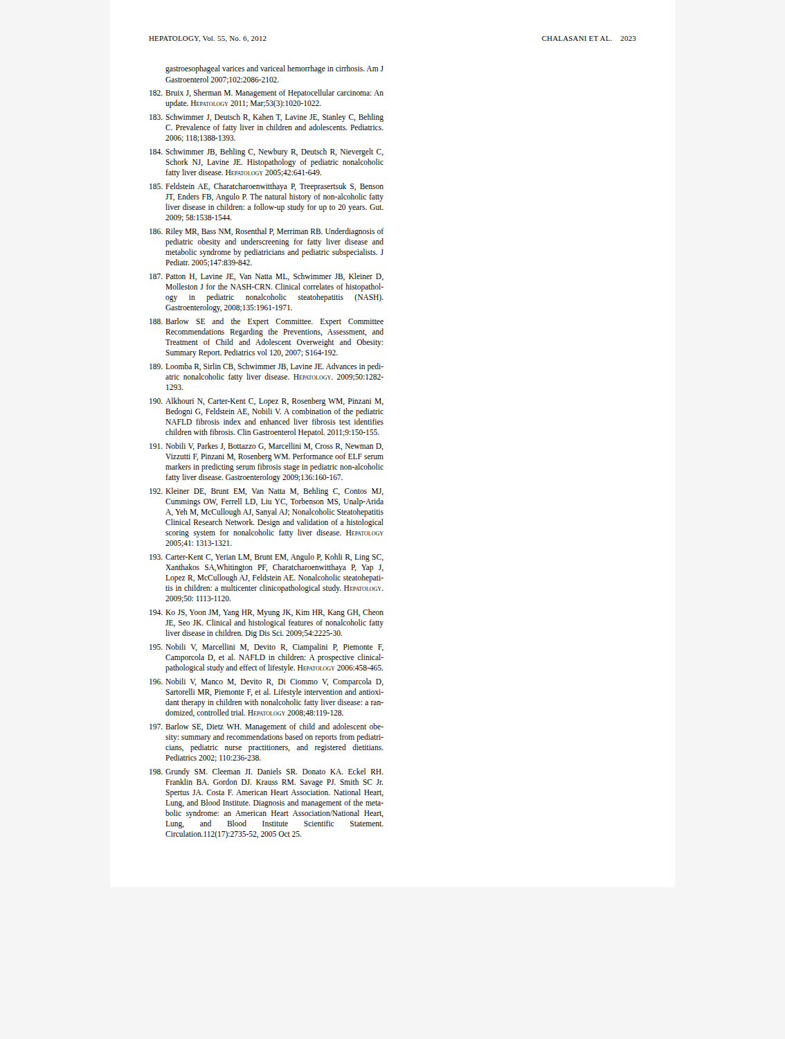HEPATOLOGY, Vol. 55, No. 6, 2012 CHALASANI ET AL. 2023
181gastroesophageal varices and variceal hemorrhage in cirrhosis. Am J Gastroenterol 2007;102:2086-2102.
182 Bruix J, Sherman M. Management of Hepatocellular carcinoma: An update. Hepatology 2011; Mar;53(3):1020-1022.
183 Schwimmer J, Deutsch R, Kahen T, Lavine JE, Stanley C, Behling C. Prevalence of fatty liver in children and adolescents. Pediatrics. 2006; 118;1388-1393.
184 Schwimmer JB, Behling C, Newbury R, Deutsch R, Nievergelt C, Schork NJ, Lavine JE. Histopathology of pediatric nonalcoholic fatty liver disease. Hepatology 2005;42:641-649.
185 Feldstein AE, Charatcharoenwitthaya P, Treeprasertsuk S, Benson JT, Enders FB, Angulo P. The natural history of non-alcoholic fatty liver disease in children: a follow-up study for up to 20 years. Gut. 2009; 58:1538-1544.
186 Riley MR, Bass NM, Rosenthal P, Merriman RB. Underdiagnosis of pediatric obesity and underscreening for fatty liver disease and metabolic syndrome by pediatricians and pediatric subspecialists. J Pediatr. 2005;147:839-842.
187 Patton H, Lavine JE, Van Natta ML, Schwimmer JB, Kleiner D, Molleston J for the NASH-CRN. Clinical correlates of histopathology in pediatric nonalcoholic steatohepatitis (NASH). Gastroenterology, 2008;135:1961-1971.
188 Barlow SE and the Expert Committee. Expert Committee Recommendations Regarding the Preventions, Assessment, and Treatment of Child and Adolescent Overweight and Obesity: Summary Report. Pediatrics vol 120, 2007; S164-192.
189 Loomba R, Sirlin CB, Schwimmer JB, Lavine JE. Advances in pediatric nonalcoholic fatty liver disease. Hepatology. 2009;50:1282-1293.
190 Alkhouri N, Carter-Kent C, Lopez R, Rosenberg WM, Pinzani M, Bedogni G, Feldstein AE, Nobili V. A combination of the pediatric NAFLD fibrosis index and enhanced liver fibrosis test identifies children with fibrosis. Clin Gastroenterol Hepatol. 2011;9:150-155.
191 Nobili V, Parkes J, Bottazzo G, Marcellini M, Cross R, Newman D, Vizzutti F, Pinzani M, Rosenberg WM. Performance oof ELF serum markers in predicting serum fibrosis stage in pediatric non-alcoholic fatty liver disease. Gastroenterology 2009;136:160-167.
192 Kleiner DE, Brunt EM, Van Natta M, Behling C, Contos MJ, Cummings OW, Ferrell LD, Liu YC, Torbenson MS, Unalp-Arida A, Yeh M, McCullough AJ, Sanyal AJ; Nonalcoholic Steatohepatitis Clinical Research Network. Design and validation of a histological scoring system for nonalcoholic fatty liver disease. Hepatology 2005;41: 1313-1321.
193 Carter-Kent C, Yerian LM, Brunt EM, Angulo P, Kohli R, Ling SC, Xanthakos SA,Whitington PF, Charatcharoenwitthaya P, Yap J, Lopez R, McCullough AJ, Feldstein AE. Nonalcoholic steatohepatitis in children: a multicenter clinicopathological study. Hepatology. 2009;50: 1113-1120.
194 Ko JS, Yoon JM, Yang HR, Myung JK, Kim HR, Kang GH, Cheon JE, Seo JK. Clinical and histological features of nonalcoholic fatty liver disease in children. Dig Dis Sci. 2009;54:2225-30.
195 Nobili V, Marcellini M, Devito R, Ciampalini P, Piemonte F, Camporcola D, et al. NAFLD in children: A prospective clinical-pathological study and effect of lifestyle. Hepatology 2006:458-465.
196 Nobili V, Manco M, Devito R, Di Ciommo V, Comparcola D, Sartorelli MR, Piemonte F, et al. Lifestyle intervention and antioxidant therapy in children with nonalcoholic fatty liver disease: a randomized, controlled trial. Hepatology 2008;48:119-128.
197 Barlow SE, Dietz WH. Management of child and adolescent obesity: summary and recommendations based on reports from pediatricians, pediatric nurse practitioners, and registered dietitians. Pediatrics 2002; 110:236-238.
198 Grundy SM. Cleeman JI. Daniels SR. Donato KA. Eckel RH. Franklin BA. Gordon DJ. Krauss RM. Savage PJ. Smith SC Jr. Spertus JA. Costa F. American Heart Association. National Heart, Lung, and Blood Institute. Diagnosis and management of the metabolic syndrome: an American Heart Association/National Heart, Lung, and Blood Institute Scientific Statement. Circulation.112(17):2735-52, 2005 Oct 25.